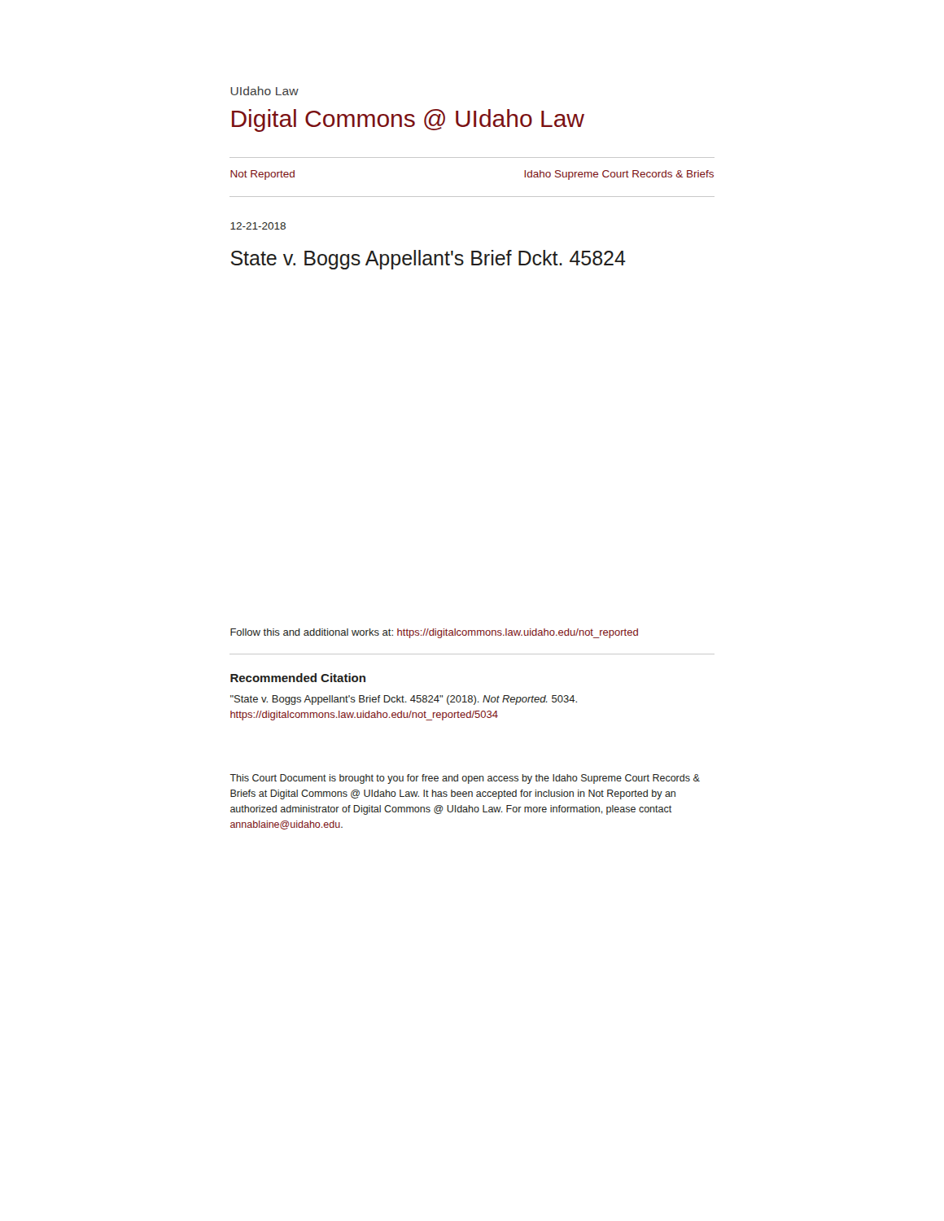UIdaho Law
Digital Commons @ UIdaho Law
Not Reported
Idaho Supreme Court Records & Briefs
12-21-2018
State v. Boggs Appellant's Brief Dckt. 45824
Follow this and additional works at: https://digitalcommons.law.uidaho.edu/not_reported
Recommended Citation
"State v. Boggs Appellant's Brief Dckt. 45824" (2018). Not Reported. 5034.
https://digitalcommons.law.uidaho.edu/not_reported/5034
This Court Document is brought to you for free and open access by the Idaho Supreme Court Records & Briefs at Digital Commons @ UIdaho Law. It has been accepted for inclusion in Not Reported by an authorized administrator of Digital Commons @ UIdaho Law. For more information, please contact annablaine@uidaho.edu.